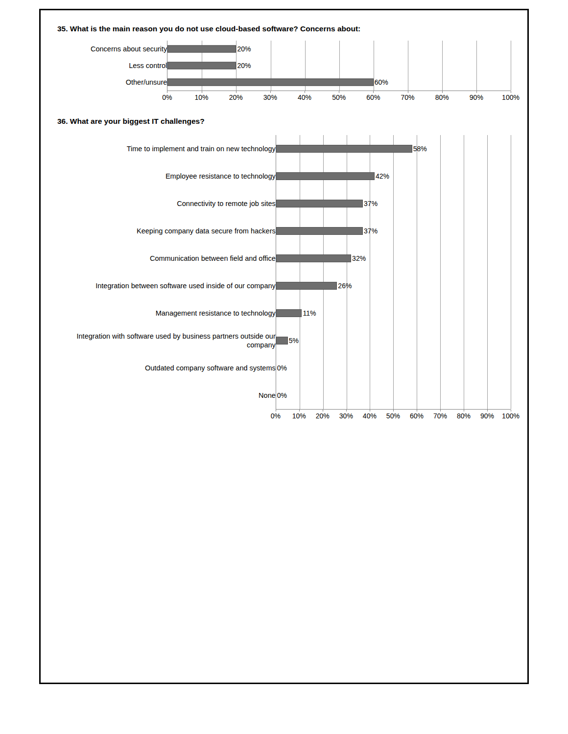35. What is the main reason you do not use cloud-based software? Concerns about:
| Concerns about security | 20% |
| Less control | 20% |
| Other/unsure | 60% |
| | 0% 10% 20% 30% 40% 50% 60% 70% 80% 90% 100% |
36. What are your biggest IT challenges?
| Time to implement and train on new technology | 58% |
| Employee resistance to technology | 42% |
| Connectivity to remote job sites | 37% |
| Keeping company data secure from hackers | 37% |
| Communication between field and office | 32% |
| Integration between software used inside of our company | 26% |
| Management resistance to technology | 11% |
| Integration with software used by business partners outside our company | 5% |
| Outdated company software and systems | 0% |
| None | 0% |
| | 0% 10% 20% 30% 40% 50% 60% 70% 80% 90% 100% |